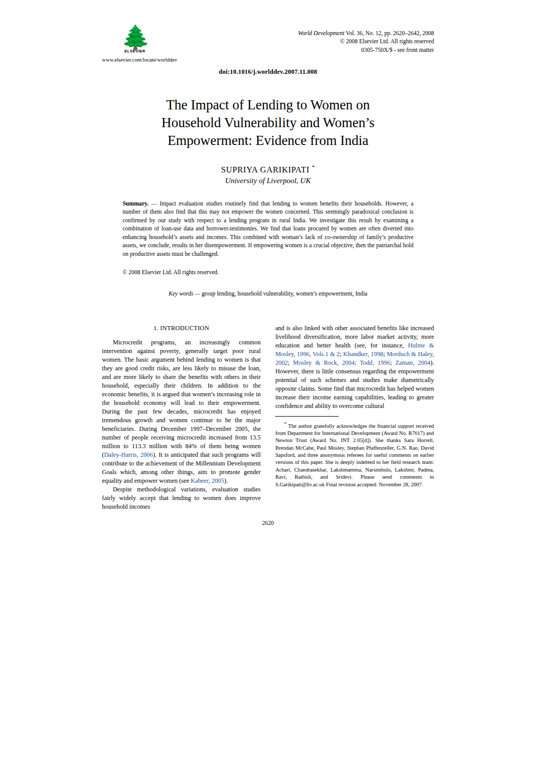🌲
ELSEVIER
World Development Vol. 36, No. 12, pp. 2620–2642, 2008
© 2008 Elsevier Ltd. All rights reserved
0305-750X/$ - see front matter
www.elsevier.com/locate/worlddev
doi:10.1016/j.worlddev.2007.11.008
The Impact of Lending to Women on
Household Vulnerability and Women’s
Empowerment: Evidence from India
SUPRIYA GARIKIPATI *
University of Liverpool, UK
Summary. — Impact evaluation studies routinely find that lending to women benefits their households. However, a number of them also find that this may not empower the women concerned. This seemingly paradoxical conclusion is confirmed by our study with respect to a lending program in rural India. We investigate this result by examining a combination of loan-use data and borrower-testimonies. We find that loans procured by women are often diverted into enhancing household’s assets and incomes. This combined with woman’s lack of co-ownership of family’s productive assets, we conclude, results in her disempowerment. If empowering women is a crucial objective, then the patriarchal hold on productive assets must be challenged.
© 2008 Elsevier Ltd. All rights reserved.
Key words — group lending, household vulnerability, women’s empowerment, India
1. INTRODUCTION
Microcredit programs, an increasingly common intervention against poverty, generally target poor rural women. The basic argument behind lending to women is that they are good credit risks, are less likely to misuse the loan, and are more likely to share the benefits with others in their household, especially their children. In addition to the economic benefits, it is argued that women’s increasing role in the household economy will lead to their empowerment. During the past few decades, microcredit has enjoyed tremendous growth and women continue to be the major beneficiaries. During December 1997–December 2005, the number of people receiving microcredit increased from 13.5 million to 113.3 million with 84% of them being women (Daley-Harris, 2006). It is anticipated that such programs will contribute to the achievement of the Millennium Development Goals which, among other things, aim to promote gender equality and empower women (see Kabeer, 2005).
Despite methodological variations, evaluation studies fairly widely accept that lending to women does improve household incomes
and is also linked with other associated benefits like increased livelihood diversification, more labor market activity, more education and better health (see, for instance, Hulme & Mosley, 1996, Vols.1 & 2; Khandker, 1998; Morduch & Haley, 2002; Mosley & Rock, 2004; Todd, 1996; Zaman, 2004). However, there is little consensus regarding the empowerment potential of such schemes and studies make diametrically opposite claims. Some find that microcredit has helped women increase their income earning capabilities, leading to greater confidence and ability to overcome cultural
* The author gratefully acknowledges the financial support received from Department for International Development (Award No. R7617) and Newton Trust (Award No. INT 2.05[d]). She thanks Sara Horrell, Brendan McCabe, Paul Mosley, Stephan Pfaffenzeller, G.N. Rao, David Sapsford, and three anonymous referees for useful comments on earlier versions of this paper. She is deeply indebted to her field research team: Achari, Chandrasekhar, Lakshmamma, Narsimhulu, Lakshmi, Padma, Ravi, Rathish, and Sridevi. Please send comments to S.Garikipati@liv.ac.uk Final revision accepted: November 28, 2007.
2620